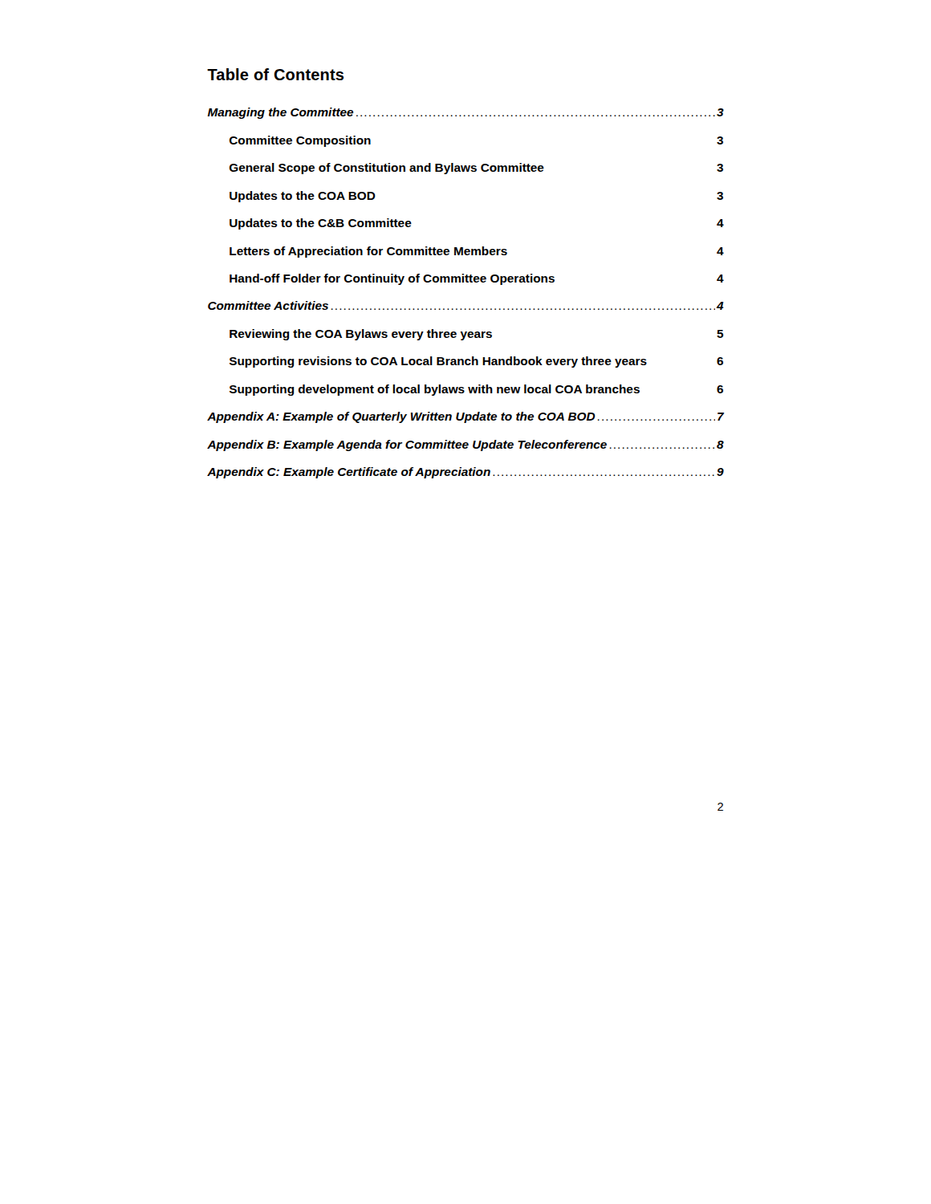Table of Contents
Managing the Committee ................................................................................................................. 3
Committee Composition 3
General Scope of Constitution and Bylaws Committee 3
Updates to the COA BOD 3
Updates to the C&B Committee 4
Letters of Appreciation for Committee Members 4
Hand-off Folder for Continuity of Committee Operations 4
Committee Activities ..................................................................................................................... 4
Reviewing the COA Bylaws every three years 5
Supporting revisions to COA Local Branch Handbook every three years 6
Supporting development of local bylaws with new local COA branches 6
Appendix A: Example of Quarterly Written Update to the COA BOD ....................................................... 7
Appendix B: Example Agenda for Committee Update Teleconference ..................................................... 8
Appendix C: Example Certificate of Appreciation ....................................................................................... 9
2